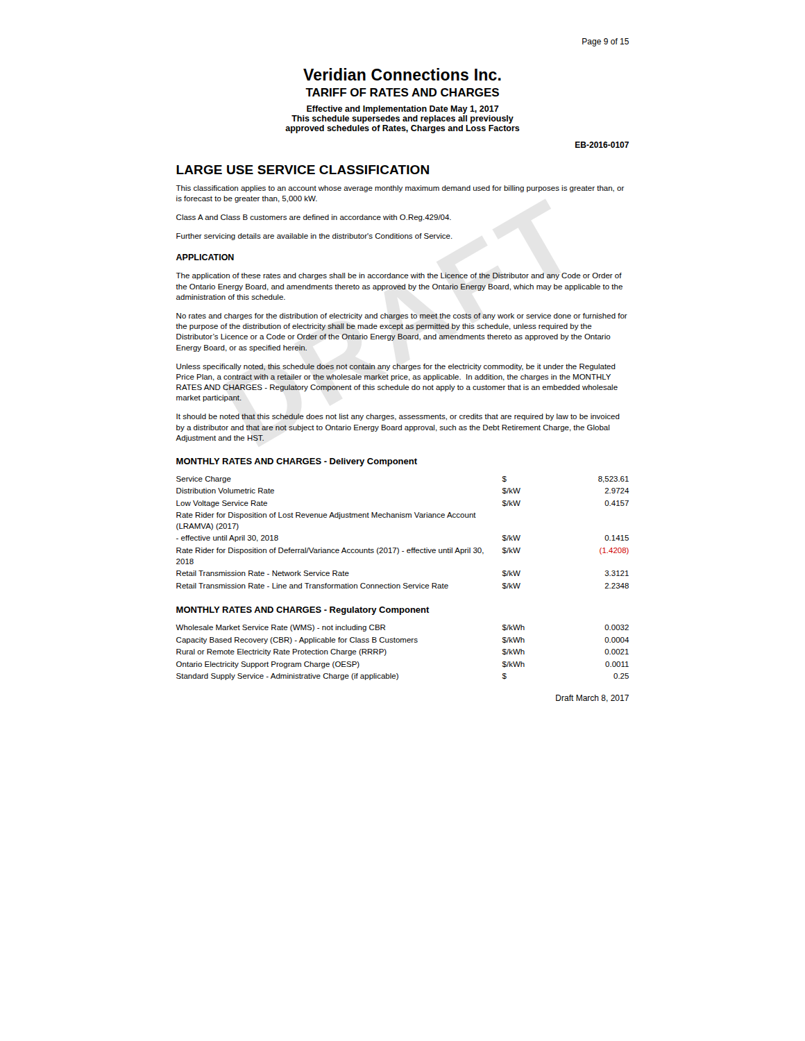DRAFT
Page 9 of 15
Veridian Connections Inc.
TARIFF OF RATES AND CHARGES
Effective and Implementation Date May 1, 2017
This schedule supersedes and replaces all previously
approved schedules of Rates, Charges and Loss Factors
EB-2016-0107
LARGE USE SERVICE CLASSIFICATION
This classification applies to an account whose average monthly maximum demand used for billing purposes is greater than, or is forecast to be greater than, 5,000 kW.
Class A and Class B customers are defined in accordance with O.Reg.429/04.
Further servicing details are available in the distributor's Conditions of Service.
APPLICATION
The application of these rates and charges shall be in accordance with the Licence of the Distributor and any Code or Order of the Ontario Energy Board, and amendments thereto as approved by the Ontario Energy Board, which may be applicable to the administration of this schedule.
No rates and charges for the distribution of electricity and charges to meet the costs of any work or service done or furnished for the purpose of the distribution of electricity shall be made except as permitted by this schedule, unless required by the Distributor’s Licence or a Code or Order of the Ontario Energy Board, and amendments thereto as approved by the Ontario Energy Board, or as specified herein.
Unless specifically noted, this schedule does not contain any charges for the electricity commodity, be it under the Regulated Price Plan, a contract with a retailer or the wholesale market price, as applicable. In addition, the charges in the MONTHLY RATES AND CHARGES - Regulatory Component of this schedule do not apply to a customer that is an embedded wholesale market participant.
It should be noted that this schedule does not list any charges, assessments, or credits that are required by law to be invoiced by a distributor and that are not subject to Ontario Energy Board approval, such as the Debt Retirement Charge, the Global Adjustment and the HST.
MONTHLY RATES AND CHARGES - Delivery Component
| Service Charge | $ | 8,523.61 |
| Distribution Volumetric Rate | $/kW | 2.9724 |
| Low Voltage Service Rate | $/kW | 0.4157 |
| Rate Rider for Disposition of Lost Revenue Adjustment Mechanism Variance Account (LRAMVA) (2017) | | |
| - effective until April 30, 2018 | $/kW | 0.1415 |
| Rate Rider for Disposition of Deferral/Variance Accounts (2017) - effective until April 30, 2018 | $/kW | (1.4208) |
| Retail Transmission Rate - Network Service Rate | $/kW | 3.3121 |
| Retail Transmission Rate - Line and Transformation Connection Service Rate | $/kW | 2.2348 |
MONTHLY RATES AND CHARGES - Regulatory Component
| Wholesale Market Service Rate (WMS) - not including CBR | $/kWh | 0.0032 |
| Capacity Based Recovery (CBR) - Applicable for Class B Customers | $/kWh | 0.0004 |
| Rural or Remote Electricity Rate Protection Charge (RRRP) | $/kWh | 0.0021 |
| Ontario Electricity Support Program Charge (OESP) | $/kWh | 0.0011 |
| Standard Supply Service - Administrative Charge (if applicable) | $ | 0.25 |
Draft March 8, 2017